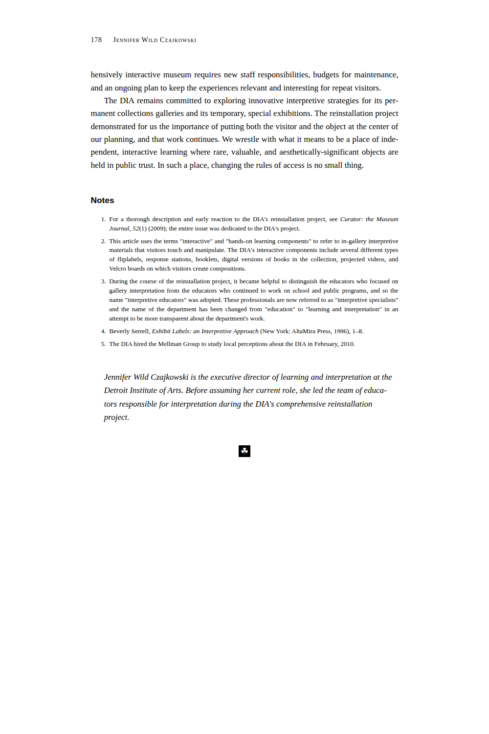178 Jennifer Wild Czajkowski
hensively interactive museum requires new staff responsibilities, budgets for maintenance, and an ongoing plan to keep the experiences relevant and interesting for repeat visitors.
The DIA remains committed to exploring innovative interpretive strategies for its permanent collections galleries and its temporary, special exhibitions. The reinstallation project demonstrated for us the importance of putting both the visitor and the object at the center of our planning, and that work continues. We wrestle with what it means to be a place of independent, interactive learning where rare, valuable, and aesthetically-significant objects are held in public trust. In such a place, changing the rules of access is no small thing.
Notes
For a thorough description and early reaction to the DIA's reinstallation project, see Curator: the Museum Journal, 52(1) (2009); the entire issue was dedicated to the DIA's project.
This article uses the terms "interactive" and "hands-on learning components" to refer to in-gallery interpretive materials that visitors touch and manipulate. The DIA's interactive components include several different types of fliplabels, response stations, booklets, digital versions of books in the collection, projected videos, and Velcro boards on which visitors create compositions.
During the course of the reinstallation project, it became helpful to distinguish the educators who focused on gallery interpretation from the educators who continued to work on school and public programs, and so the name "interpretive educators" was adopted. These professionals are now referred to as "interpretive specialists" and the name of the department has been changed from "education" to "learning and interpretation" in an attempt to be more transparent about the department's work.
Beverly Serrell, Exhibit Labels: an Interpretive Approach (New York: AltaMira Press, 1996), 1–8.
The DIA hired the Mellman Group to study local perceptions about the DIA in February, 2010.
Jennifer Wild Czajkowski is the executive director of learning and interpretation at the Detroit Institute of Arts. Before assuming her current role, she led the team of educators responsible for interpretation during the DIA's comprehensive reinstallation project.
☘